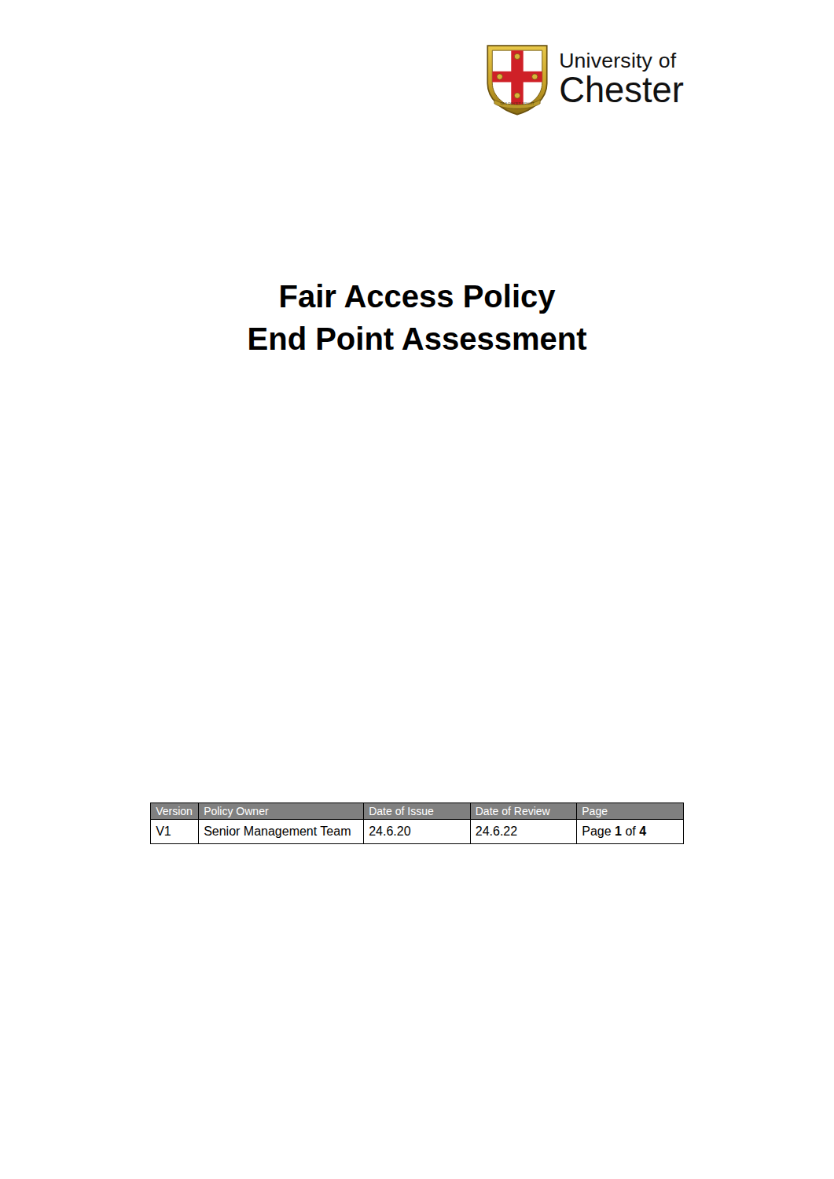QUI DOCET DISCIT
University of Chester
Fair Access Policy End Point Assessment
| Version | Policy Owner | Date of Issue | Date of Review | Page |
| --- | --- | --- | --- | --- |
| V1 | Senior Management Team | 24.6.20 | 24.6.22 | Page 1 of 4 |